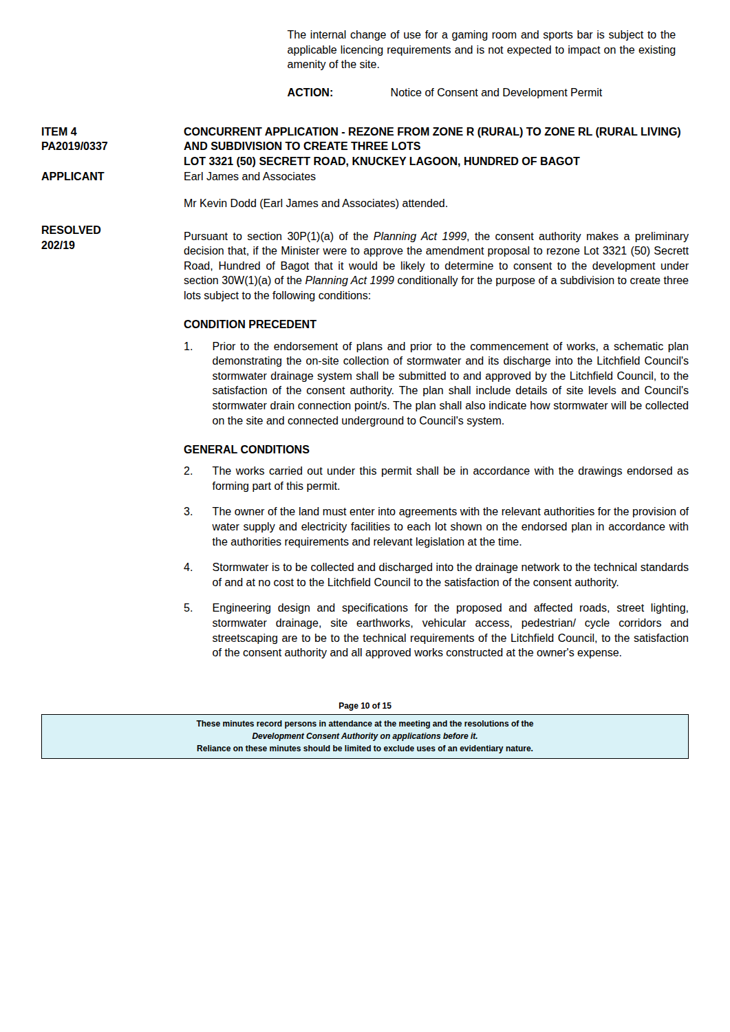The internal change of use for a gaming room and sports bar is subject to the applicable licencing requirements and is not expected to impact on the existing amenity of the site.
ACTION: Notice of Consent and Development Permit
| ITEM 4 PA2019/0337 | CONCURRENT APPLICATION - REZONE FROM ZONE R (RURAL) TO ZONE RL (RURAL LIVING) AND SUBDIVISION TO CREATE THREE LOTS LOT 3321 (50) SECRETT ROAD, KNUCKEY LAGOON, HUNDRED OF BAGOT |
| APPLICANT | Earl James and Associates |
| | Mr Kevin Dodd (Earl James and Associates) attended. |
| RESOLVED 202/19 | Pursuant to section 30P(1)(a) of the Planning Act 1999 , the consent authority makes a preliminary decision that, if the Minister were to approve the amendment proposal to rezone Lot 3321 (50) Secrett Road, Hundred of Bagot that it would be likely to determine to consent to the development under section 30W(1)(a) of the Planning Act 1999 conditionally for the purpose of a subdivision to create three lots subject to the following conditions: CONDITION PRECEDENT 1. Prior to the endorsement of plans and prior to the commencement of works, a schematic plan demonstrating the on-site collection of stormwater and its discharge into the Litchfield Council's stormwater drainage system shall be submitted to and approved by the Litchfield Council, to the satisfaction of the consent authority. The plan shall include details of site levels and Council's stormwater drain connection point/s. The plan shall also indicate how stormwater will be collected on the site and connected underground to Council's system. GENERAL CONDITIONS 2. The works carried out under this permit shall be in accordance with the drawings endorsed as forming part of this permit. 3. The owner of the land must enter into agreements with the relevant authorities for the provision of water supply and electricity facilities to each lot shown on the endorsed plan in accordance with the authorities requirements and relevant legislation at the time. 4. Stormwater is to be collected and discharged into the drainage network to the technical standards of and at no cost to the Litchfield Council to the satisfaction of the consent authority. 5. Engineering design and specifications for the proposed and affected roads, street lighting, stormwater drainage, site earthworks, vehicular access, pedestrian/ cycle corridors and streetscaping are to be to the technical requirements of the Litchfield Council, to the satisfaction of the consent authority and all approved works constructed at the owner's expense. |
Page 10 of 15
These minutes record persons in attendance at the meeting and the resolutions of the
Development Consent Authority on applications before it.
Reliance on these minutes should be limited to exclude uses of an evidentiary nature.